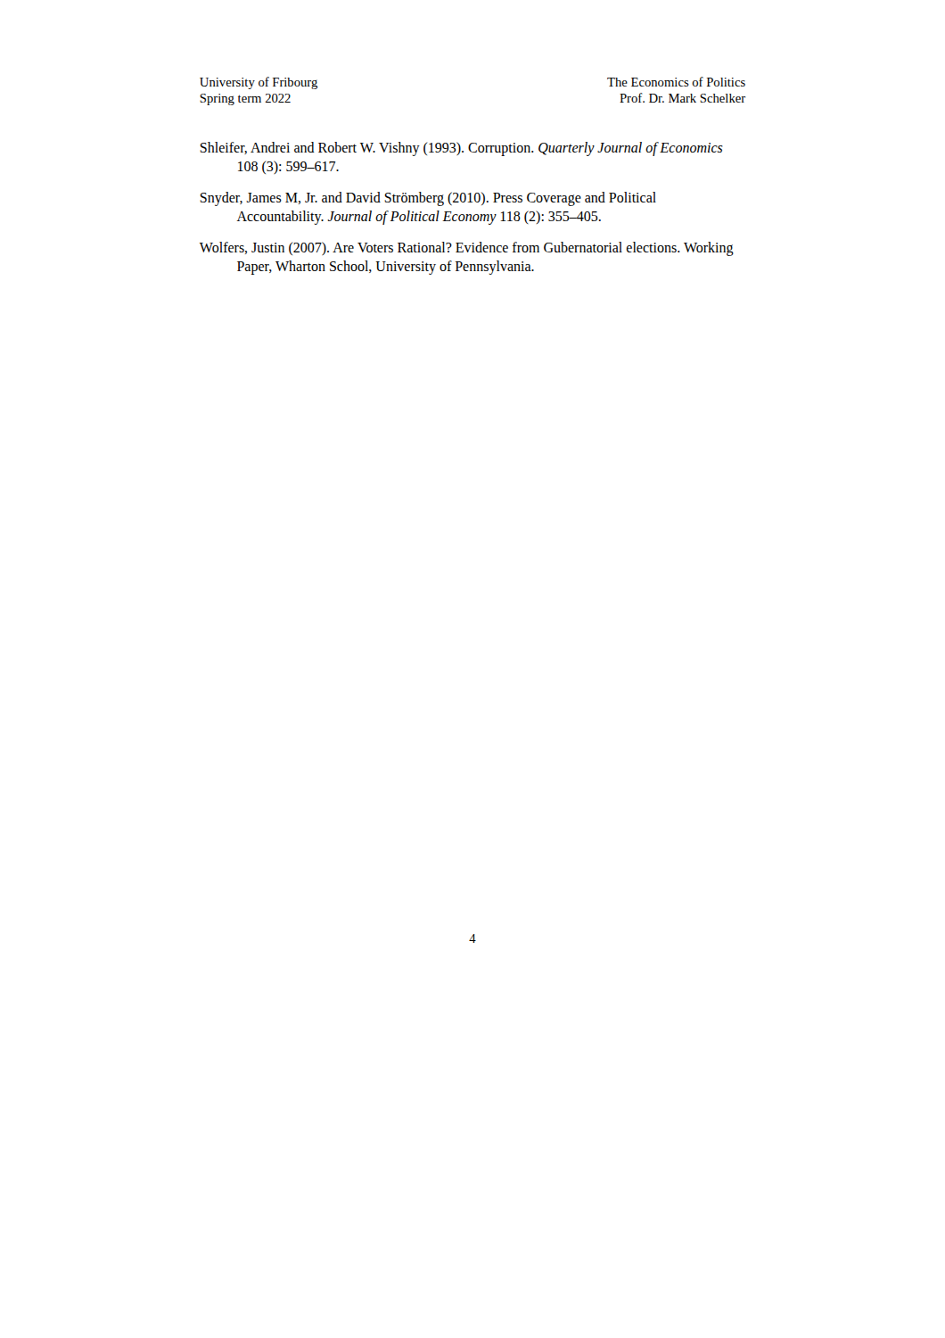| University of Fribourg | The Economics of Politics |
| Spring term 2022 | Prof. Dr. Mark Schelker |
Shleifer, Andrei and Robert W. Vishny (1993). Corruption. Quarterly Journal of Economics 108 (3): 599–617.
Snyder, James M, Jr. and David Strömberg (2010). Press Coverage and Political Accountability. Journal of Political Economy 118 (2): 355–405.
Wolfers, Justin (2007). Are Voters Rational? Evidence from Gubernatorial elections. Working Paper, Wharton School, University of Pennsylvania.
4